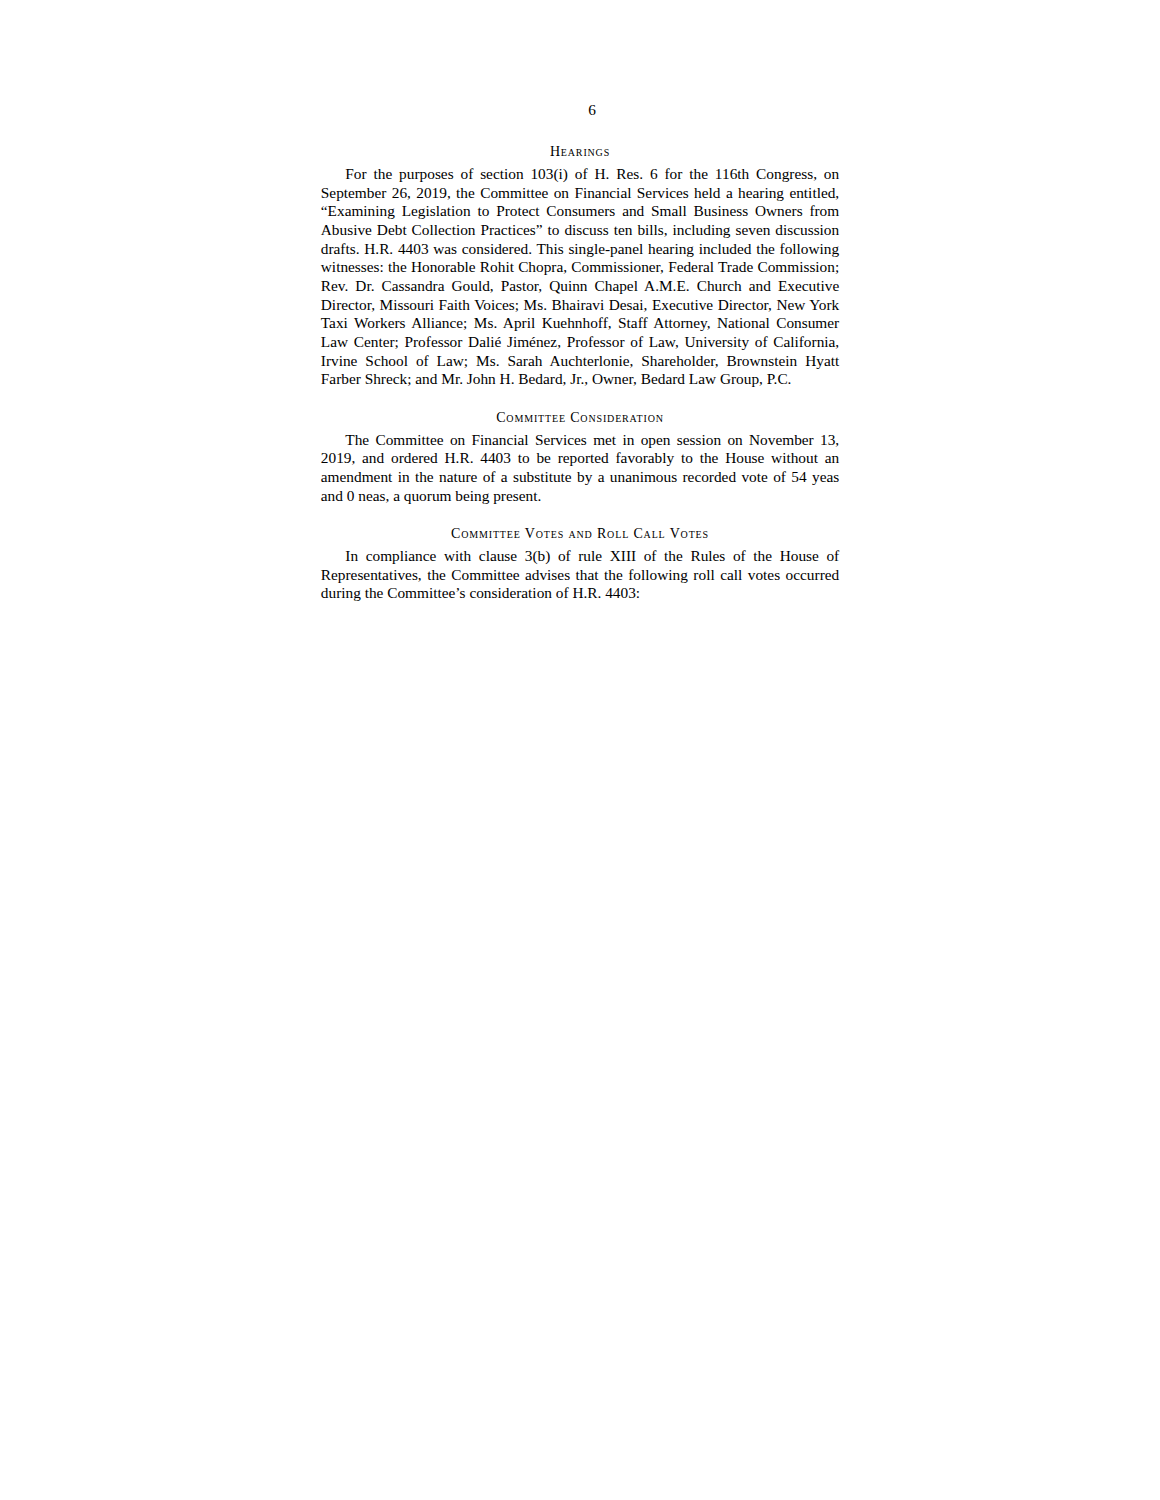6
Hearings
For the purposes of section 103(i) of H. Res. 6 for the 116th Congress, on September 26, 2019, the Committee on Financial Services held a hearing entitled, “Examining Legislation to Protect Consumers and Small Business Owners from Abusive Debt Collection Practices” to discuss ten bills, including seven discussion drafts. H.R. 4403 was considered. This single-panel hearing included the following witnesses: the Honorable Rohit Chopra, Commissioner, Federal Trade Commission; Rev. Dr. Cassandra Gould, Pastor, Quinn Chapel A.M.E. Church and Executive Director, Missouri Faith Voices; Ms. Bhairavi Desai, Executive Director, New York Taxi Workers Alliance; Ms. April Kuehnhoff, Staff Attorney, National Consumer Law Center; Professor Dalié Jiménez, Professor of Law, University of California, Irvine School of Law; Ms. Sarah Auchterlonie, Shareholder, Brownstein Hyatt Farber Shreck; and Mr. John H. Bedard, Jr., Owner, Bedard Law Group, P.C.
Committee Consideration
The Committee on Financial Services met in open session on November 13, 2019, and ordered H.R. 4403 to be reported favorably to the House without an amendment in the nature of a substitute by a unanimous recorded vote of 54 yeas and 0 neas, a quorum being present.
Committee Votes and Roll Call Votes
In compliance with clause 3(b) of rule XIII of the Rules of the House of Representatives, the Committee advises that the following roll call votes occurred during the Committee’s consideration of H.R. 4403: